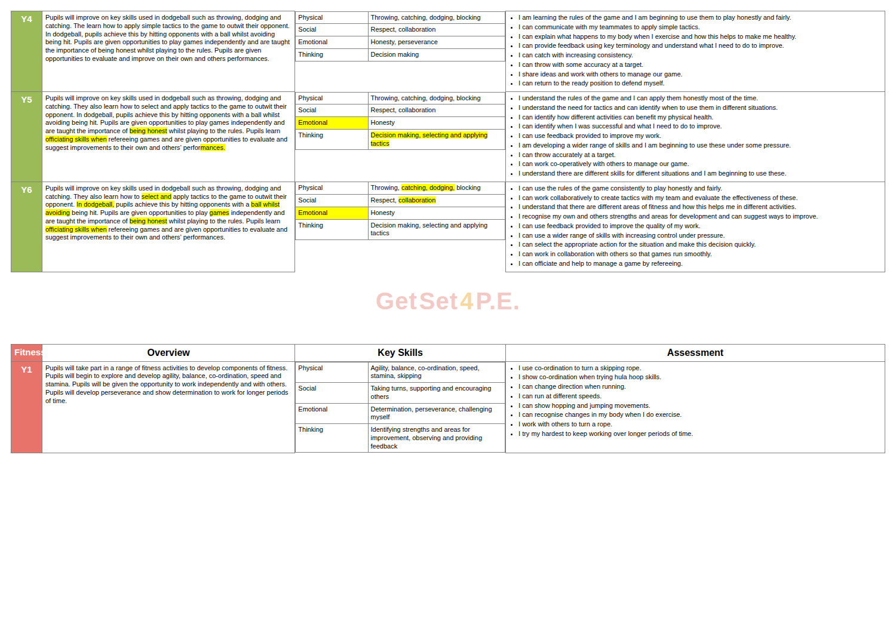| Y4 | Pupils will improve on key skills used in dodgeball such as throwing, dodging and catching. The learn how to apply simple tactics to the game to outwit their opponent. In dodgeball, pupils achieve this by hitting opponents with a ball whilst avoiding being hit. Pupils are given opportunities to play games independently and are taught the importance of being honest whilst playing to the rules. Pupils are given opportunities to evaluate and improve on their own and others performances. | / Physical / Throwing, catching, dodging, blocking / / Social / Respect, collaboration / / Emotional / Honesty, perseverance / / Thinking / Decision making / | I am learning the rules of the game and I am beginning to use them to play honestly and fairly. I can communicate with my teammates to apply simple tactics. I can explain what happens to my body when I exercise and how this helps to make me healthy. I can provide feedback using key terminology and understand what I need to do to improve. I can catch with increasing consistency. I can throw with some accuracy at a target. I share ideas and work with others to manage our game. I can return to the ready position to defend myself. |
| Y5 | Pupils will improve on key skills used in dodgeball such as throwing, dodging and catching. They also learn how to select and apply tactics to the game to outwit their opponent. In dodgeball, pupils achieve this by hitting opponents with a ball whilst avoiding being hit. Pupils are given opportunities to play games independently and are taught the importance of being honest whilst playing to the rules. Pupils learn officiating skills when refereeing games and are given opportunities to evaluate and suggest improvements to their own and others’ perfor mances. | / Physical / Throwing, catching, dodging, blocking / / Social / Respect, collaboration / / Emotional / Honesty / / Thinking / Decision making, selecting and applying tactics / | I understand the rules of the game and I can apply them honestly most of the time. I understand the need for tactics and can identify when to use them in different situations. I can identify how different activities can benefit my physical health. I can identify when I was successful and what I need to do to improve. I can use feedback provided to improve my work. I am developing a wider range of skills and I am beginning to use these under some pressure. I can throw accurately at a target. I can work co-operatively with others to manage our game. I understand there are different skills for different situations and I am beginning to use these. |
| Y6 | Pupils will improve on key skills used in dodgeball such as throwing, dodging and catching. They also learn how to select and apply tactics to the game to outwit their opponent. In dodgeball, pupils achieve this by hitting opponents with a ball whilst avoiding being hit. Pupils are given opportunities to play games independently and are taught the importance of being honest whilst playing to the rules. Pupils learn officiating skills when refereeing games and are given opportunities to evaluate and suggest improvements to their own and others’ performances. | / Physical / Throwing, catching, dodging, blocking / / Social / Respect, collaboration / / Emotional / Honesty / / Thinking / Decision making, selecting and applying tactics / | I can use the rules of the game consistently to play honestly and fairly. I can work collaboratively to create tactics with my team and evaluate the effectiveness of these. I understand that there are different areas of fitness and how this helps me in different activities. I recognise my own and others strengths and areas for development and can suggest ways to improve. I can use feedback provided to improve the quality of my work. I can use a wider range of skills with increasing control under pressure. I can select the appropriate action for the situation and make this decision quickly. I can work in collaboration with others so that games run smoothly. I can officiate and help to manage a game by refereeing. |
Get Set 4 P.E.
| Fitness | Overview | Key Skills | Assessment |
| --- | --- | --- | --- |
| Y1 | Pupils will take part in a range of fitness activities to develop components of fitness. Pupils will begin to explore and develop agility, balance, co-ordination, speed and stamina. Pupils will be given the opportunity to work independently and with others. Pupils will develop perseverance and show determination to work for longer periods of time. | / Physical / Agility, balance, co-ordination, speed, stamina, skipping / / Social / Taking turns, supporting and encouraging others / / Emotional / Determination, perseverance, challenging myself / / Thinking / Identifying strengths and areas for improvement, observing and providing feedback / | I use co-ordination to turn a skipping rope. I show co-ordination when trying hula hoop skills. I can change direction when running. I can run at different speeds. I can show hopping and jumping movements. I can recognise changes in my body when I do exercise. I work with others to turn a rope. I try my hardest to keep working over longer periods of time. |